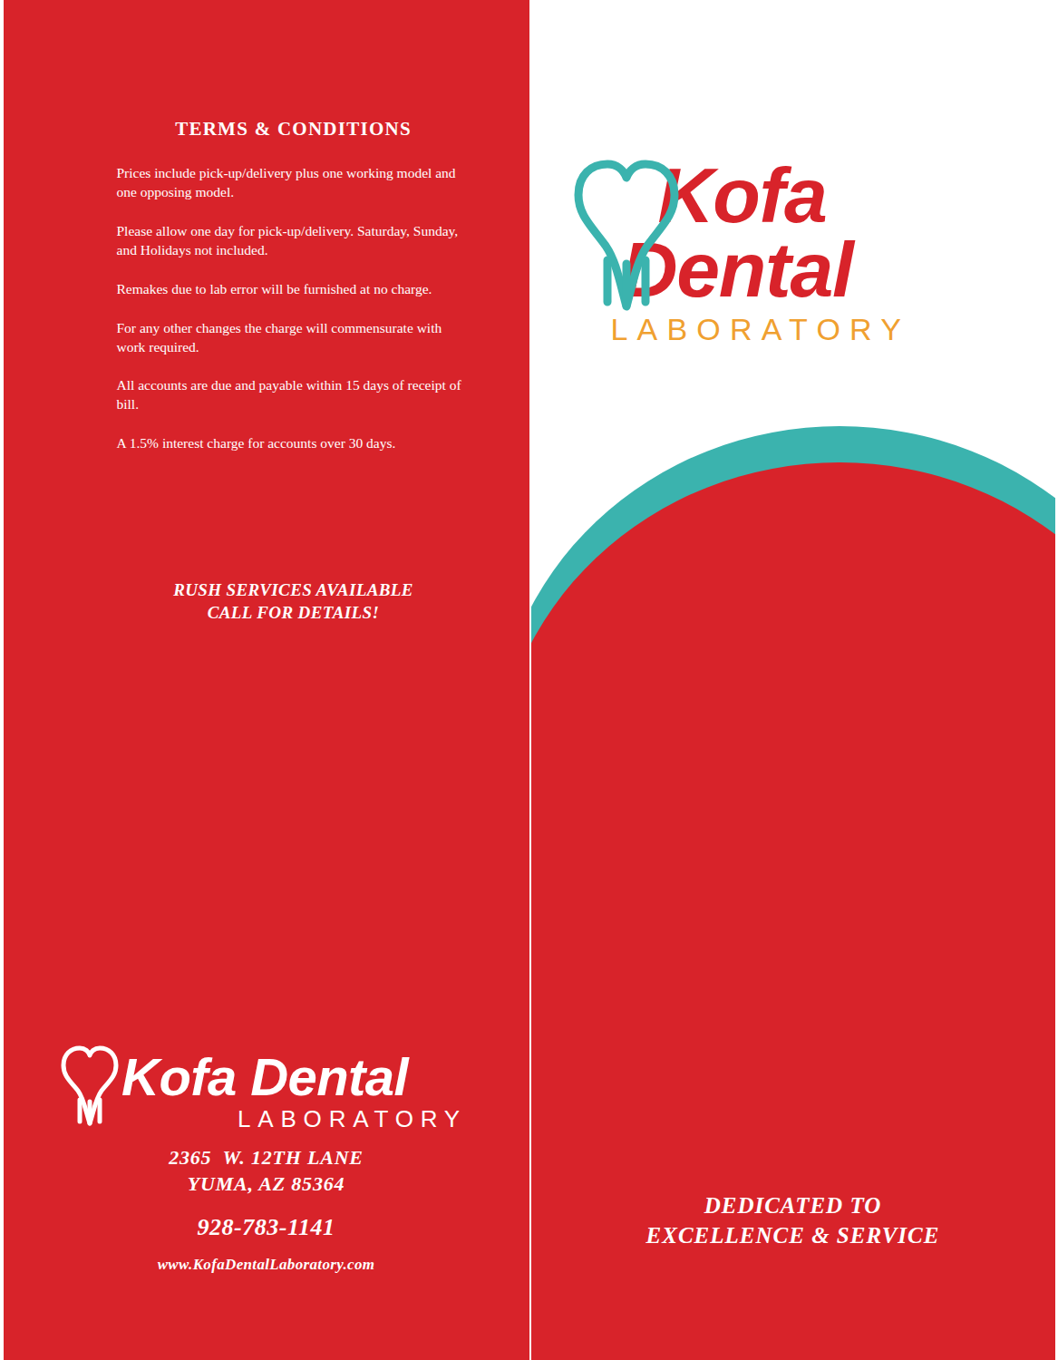TERMS & CONDITIONS
Prices include pick-up/delivery plus one working model and one opposing model.
Please allow one day for pick-up/delivery. Saturday, Sunday, and Holidays not included.
Remakes due to lab error will be furnished at no charge.
For any other changes the charge will commensurate with work required.
All accounts are due and payable within 15 days of receipt of bill.
A 1.5% interest charge for accounts over 30 days.
RUSH SERVICES AVAILABLE
CALL FOR DETAILS!
Kofa Dental LABORATORY
2365 W. 12TH LANE
YUMA, AZ 85364
928-783-1141
www.KofaDentalLaboratory.com
Kofa Dental LABORATORY
DEDICATED TO
EXCELLENCE & SERVICE